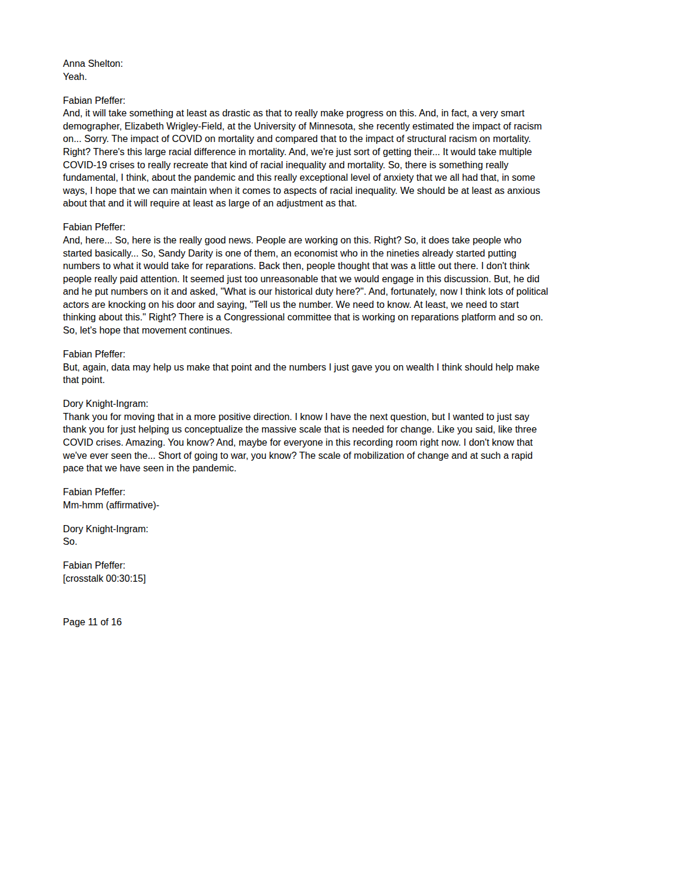Anna Shelton:
Yeah.
Fabian Pfeffer:
And, it will take something at least as drastic as that to really make progress on this. And, in fact, a very smart demographer, Elizabeth Wrigley-Field, at the University of Minnesota, she recently estimated the impact of racism on... Sorry. The impact of COVID on mortality and compared that to the impact of structural racism on mortality. Right? There's this large racial difference in mortality. And, we're just sort of getting their... It would take multiple COVID-19 crises to really recreate that kind of racial inequality and mortality. So, there is something really fundamental, I think, about the pandemic and this really exceptional level of anxiety that we all had that, in some ways, I hope that we can maintain when it comes to aspects of racial inequality. We should be at least as anxious about that and it will require at least as large of an adjustment as that.
Fabian Pfeffer:
And, here... So, here is the really good news. People are working on this. Right? So, it does take people who started basically... So, Sandy Darity is one of them, an economist who in the nineties already started putting numbers to what it would take for reparations. Back then, people thought that was a little out there. I don't think people really paid attention. It seemed just too unreasonable that we would engage in this discussion. But, he did and he put numbers on it and asked, "What is our historical duty here?". And, fortunately, now I think lots of political actors are knocking on his door and saying, "Tell us the number. We need to know. At least, we need to start thinking about this." Right? There is a Congressional committee that is working on reparations platform and so on. So, let's hope that movement continues.
Fabian Pfeffer:
But, again, data may help us make that point and the numbers I just gave you on wealth I think should help make that point.
Dory Knight-Ingram:
Thank you for moving that in a more positive direction. I know I have the next question, but I wanted to just say thank you for just helping us conceptualize the massive scale that is needed for change. Like you said, like three COVID crises. Amazing. You know? And, maybe for everyone in this recording room right now. I don't know that we've ever seen the... Short of going to war, you know? The scale of mobilization of change and at such a rapid pace that we have seen in the pandemic.
Fabian Pfeffer:
Mm-hmm (affirmative)-
Dory Knight-Ingram:
So.
Fabian Pfeffer:
[crosstalk 00:30:15]
Page 11 of 16